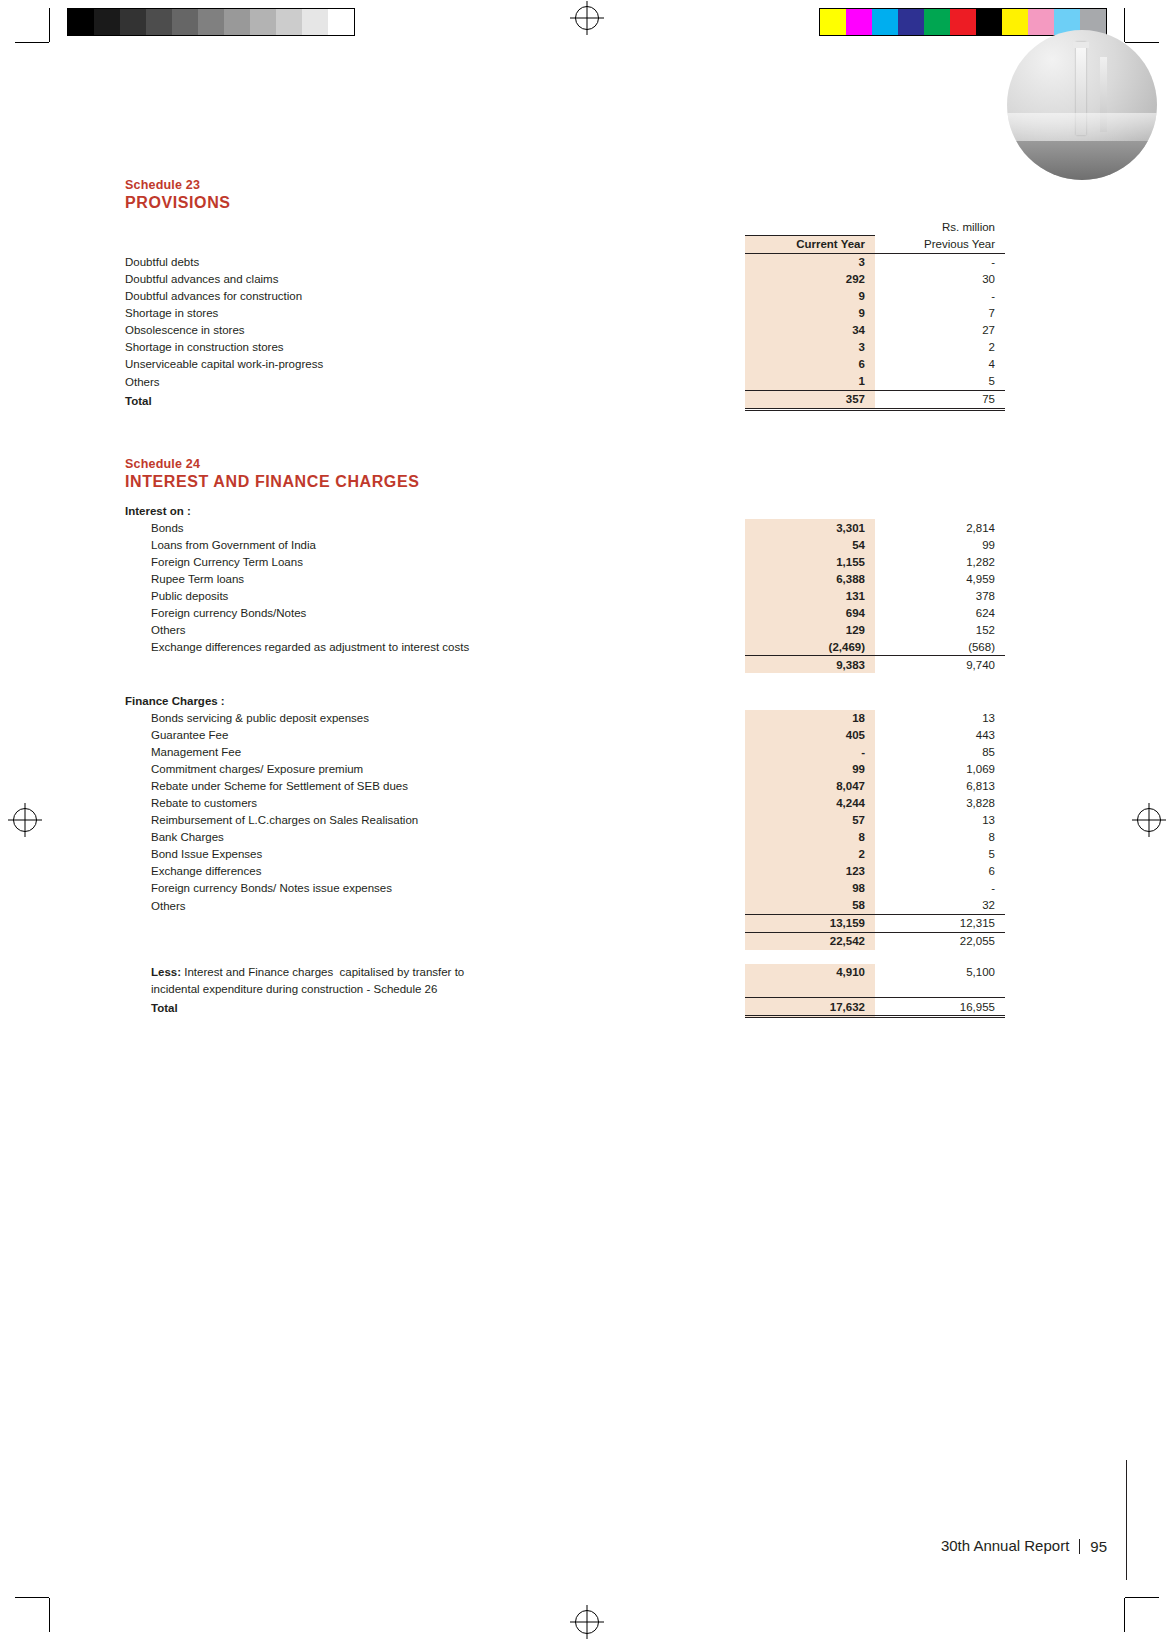Schedule 23
Provisions
| | | Rs. million |
| | Current Year | Previous Year |
| Doubtful debts | 3 | - |
| Doubtful advances and claims | 292 | 30 |
| Doubtful advances for construction | 9 | - |
| Shortage in stores | 9 | 7 |
| Obsolescence in stores | 34 | 27 |
| Shortage in construction stores | 3 | 2 |
| Unserviceable capital work-in-progress | 6 | 4 |
| Others | 1 | 5 |
| Total | 357 | 75 |
Schedule 24
Interest and Finance Charges
| Interest on : | | |
| Bonds | 3,301 | 2,814 |
| Loans from Government of India | 54 | 99 |
| Foreign Currency Term Loans | 1,155 | 1,282 |
| Rupee Term loans | 6,388 | 4,959 |
| Public deposits | 131 | 378 |
| Foreign currency Bonds/Notes | 694 | 624 |
| Others | 129 | 152 |
| Exchange differences regarded as adjustment to interest costs | (2,469) | (568) |
| | 9,383 | 9,740 |
| Finance Charges : | | |
| Bonds servicing & public deposit expenses | 18 | 13 |
| Guarantee Fee | 405 | 443 |
| Management Fee | - | 85 |
| Commitment charges/ Exposure premium | 99 | 1,069 |
| Rebate under Scheme for Settlement of SEB dues | 8,047 | 6,813 |
| Rebate to customers | 4,244 | 3,828 |
| Reimbursement of L.C.charges on Sales Realisation | 57 | 13 |
| Bank Charges | 8 | 8 |
| Bond Issue Expenses | 2 | 5 |
| Exchange differences | 123 | 6 |
| Foreign currency Bonds/ Notes issue expenses | 98 | - |
| Others | 58 | 32 |
| | 13,159 | 12,315 |
| | 22,542 | 22,055 |
| Less: Interest and Finance charges capitalised by transfer to | 4,910 | 5,100 |
| incidental expenditure during construction - Schedule 26 | | |
| Total | 17,632 | 16,955 |
30th Annual Report
95